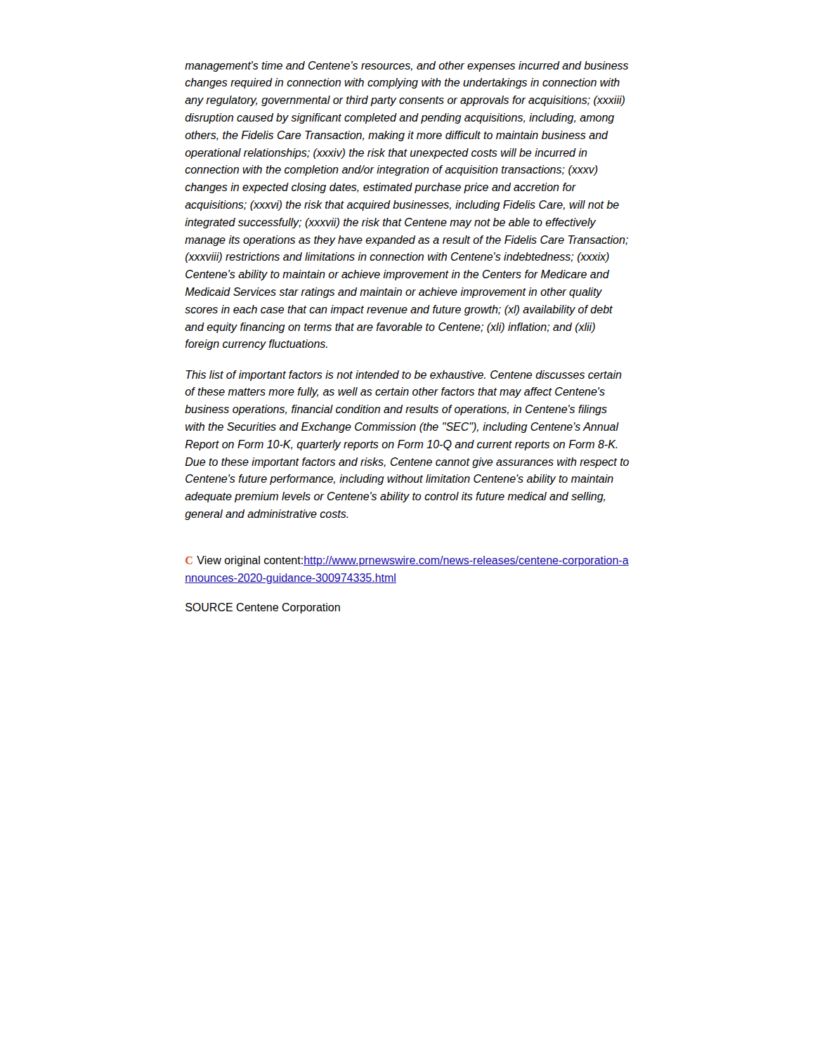management's time and Centene's resources, and other expenses incurred and business changes required in connection with complying with the undertakings in connection with any regulatory, governmental or third party consents or approvals for acquisitions; (xxxiii) disruption caused by significant completed and pending acquisitions, including, among others, the Fidelis Care Transaction, making it more difficult to maintain business and operational relationships; (xxxiv) the risk that unexpected costs will be incurred in connection with the completion and/or integration of acquisition transactions; (xxxv) changes in expected closing dates, estimated purchase price and accretion for acquisitions; (xxxvi) the risk that acquired businesses, including Fidelis Care, will not be integrated successfully; (xxxvii) the risk that Centene may not be able to effectively manage its operations as they have expanded as a result of the Fidelis Care Transaction; (xxxviii) restrictions and limitations in connection with Centene's indebtedness; (xxxix) Centene's ability to maintain or achieve improvement in the Centers for Medicare and Medicaid Services star ratings and maintain or achieve improvement in other quality scores in each case that can impact revenue and future growth; (xl) availability of debt and equity financing on terms that are favorable to Centene; (xli) inflation; and (xlii) foreign currency fluctuations.
This list of important factors is not intended to be exhaustive. Centene discusses certain of these matters more fully, as well as certain other factors that may affect Centene's business operations, financial condition and results of operations, in Centene's filings with the Securities and Exchange Commission (the "SEC"), including Centene's Annual Report on Form 10-K, quarterly reports on Form 10-Q and current reports on Form 8-K. Due to these important factors and risks, Centene cannot give assurances with respect to Centene's future performance, including without limitation Centene's ability to maintain adequate premium levels or Centene's ability to control its future medical and selling, general and administrative costs.
CView original content:http://www.prnewswire.com/news-releases/centene-corporation-announces-2020-guidance-300974335.html
SOURCE Centene Corporation